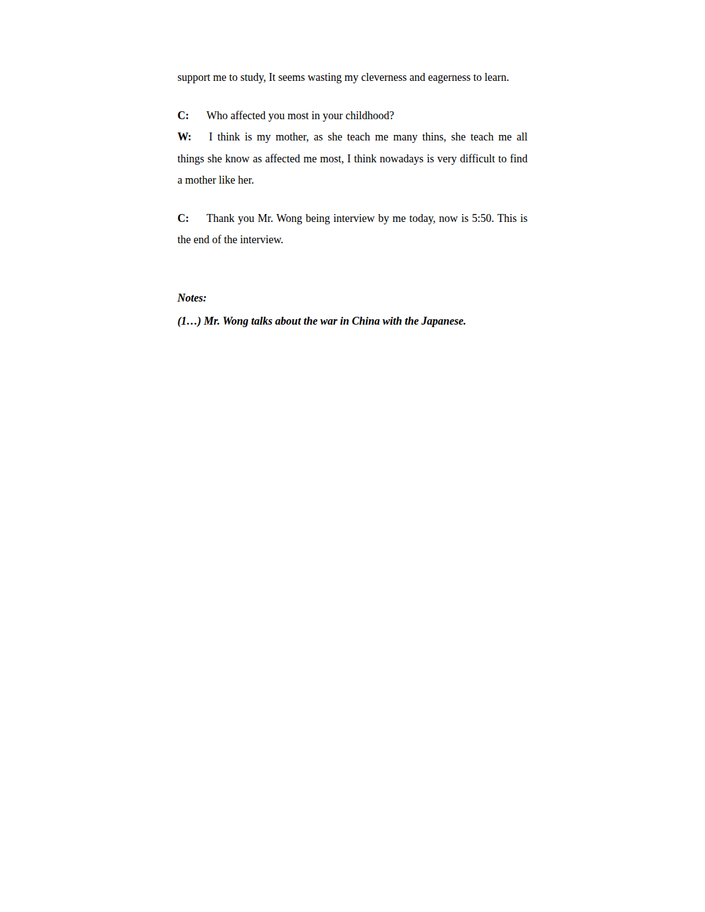support me to study, It seems wasting my cleverness and eagerness to learn.
C: Who affected you most in your childhood?
W: I think is my mother, as she teach me many thins, she teach me all things she know as affected me most, I think nowadays is very difficult to find a mother like her.
C: Thank you Mr. Wong being interview by me today, now is 5:50. This is the end of the interview.
Notes:
(1…) Mr. Wong talks about the war in China with the Japanese.